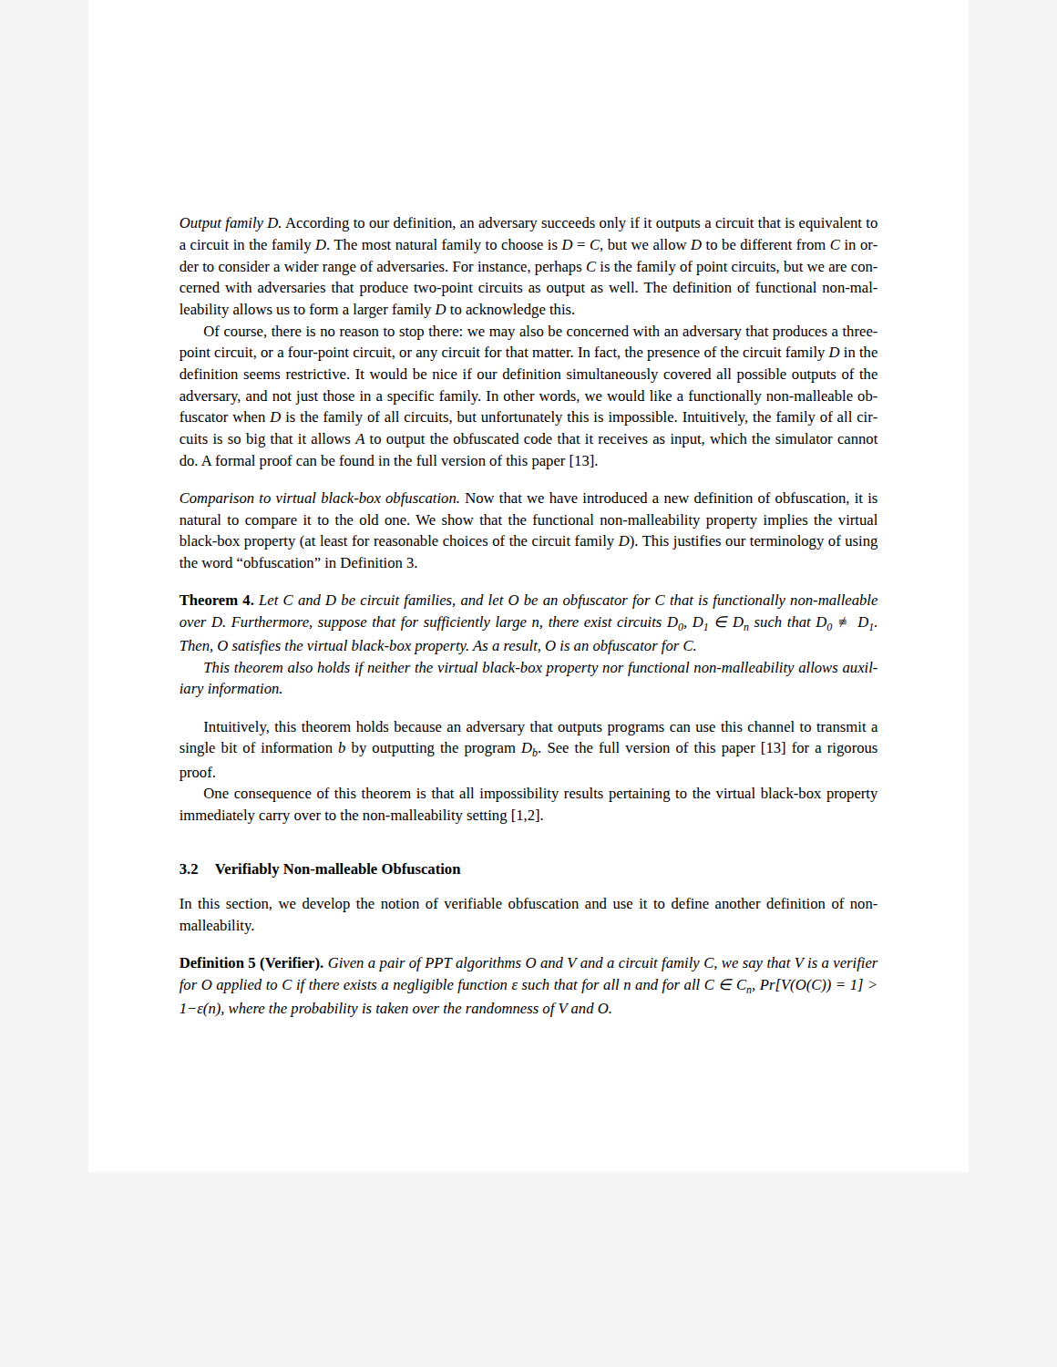Output family D. According to our definition, an adversary succeeds only if it outputs a circuit that is equivalent to a circuit in the family D. The most natural family to choose is D = C, but we allow D to be different from C in order to consider a wider range of adversaries. For instance, perhaps C is the family of point circuits, but we are concerned with adversaries that produce two-point circuits as output as well. The definition of functional non-malleability allows us to form a larger family D to acknowledge this.
Of course, there is no reason to stop there: we may also be concerned with an adversary that produces a three-point circuit, or a four-point circuit, or any circuit for that matter. In fact, the presence of the circuit family D in the definition seems restrictive. It would be nice if our definition simultaneously covered all possible outputs of the adversary, and not just those in a specific family. In other words, we would like a functionally non-malleable obfuscator when D is the family of all circuits, but unfortunately this is impossible. Intuitively, the family of all circuits is so big that it allows A to output the obfuscated code that it receives as input, which the simulator cannot do. A formal proof can be found in the full version of this paper [13].
Comparison to virtual black-box obfuscation. Now that we have introduced a new definition of obfuscation, it is natural to compare it to the old one. We show that the functional non-malleability property implies the virtual black-box property (at least for reasonable choices of the circuit family D). This justifies our terminology of using the word “obfuscation” in Definition 3.
Theorem 4. Let C and D be circuit families, and let O be an obfuscator for C that is functionally non-malleable over D. Furthermore, suppose that for sufficiently large n, there exist circuits D0, D1 ∈ Dn such that D0 ≢ D1. Then, O satisfies the virtual black-box property. As a result, O is an obfuscator for C.
This theorem also holds if neither the virtual black-box property nor functional non-malleability allows auxiliary information.
Intuitively, this theorem holds because an adversary that outputs programs can use this channel to transmit a single bit of information b by outputting the program Db. See the full version of this paper [13] for a rigorous proof.
One consequence of this theorem is that all impossibility results pertaining to the virtual black-box property immediately carry over to the non-malleability setting [1,2].
3.2 Verifiably Non-malleable Obfuscation
In this section, we develop the notion of verifiable obfuscation and use it to define another definition of non-malleability.
Definition 5 (Verifier). Given a pair of PPT algorithms O and V and a circuit family C, we say that V is a verifier for O applied to C if there exists a negligible function ε such that for all n and for all C ∈ Cn, Pr[V(O(C)) = 1] > 1−ε(n), where the probability is taken over the randomness of V and O.